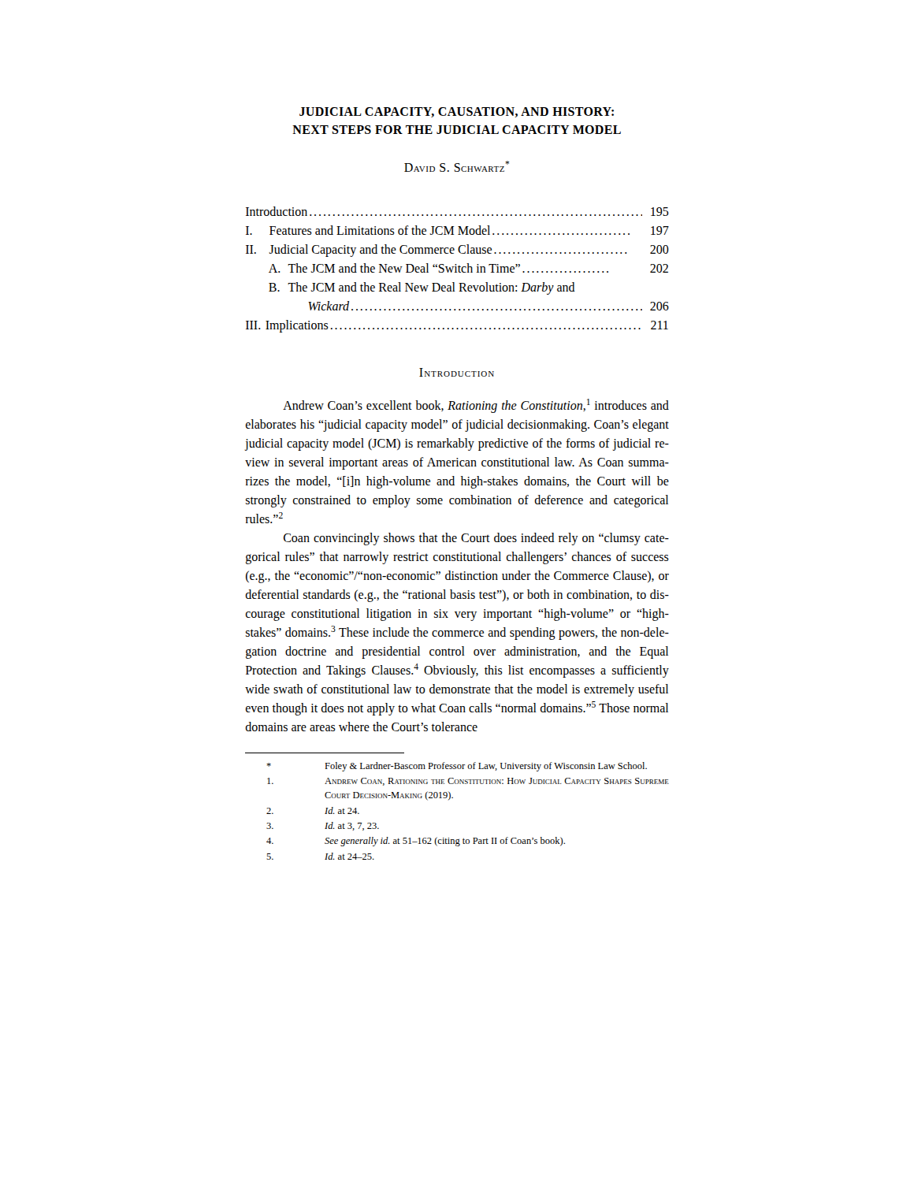Judicial Capacity, Causation, and History:
Next Steps for the Judicial Capacity Model
David S. Schwartz*
Introduction .......................................................................................... 195
I. Features and Limitations of the JCM Model .............................. 197
II. Judicial Capacity and the Commerce Clause ............................. 200
A. The JCM and the New Deal “Switch in Time” ................... 202
B. The JCM and the Real New Deal Revolution: Darby and
Wickard ............................................................................. 206
III. Implications .................................................................................. 211
Introduction
Andrew Coan’s excellent book, Rationing the Constitution,1 introduces and elaborates his “judicial capacity model” of judicial decisionmaking. Coan’s elegant judicial capacity model (JCM) is remarkably predictive of the forms of judicial review in several important areas of American constitutional law. As Coan summarizes the model, “[i]n high-volume and high-stakes domains, the Court will be strongly constrained to employ some combination of deference and categorical rules.”2
Coan convincingly shows that the Court does indeed rely on “clumsy categorical rules” that narrowly restrict constitutional challengers’ chances of success (e.g., the “economic”/“non-economic” distinction under the Commerce Clause), or deferential standards (e.g., the “rational basis test”), or both in combination, to discourage constitutional litigation in six very important “high-volume” or “high-stakes” domains.3 These include the commerce and spending powers, the non-delegation doctrine and presidential control over administration, and the Equal Protection and Takings Clauses.4 Obviously, this list encompasses a sufficiently wide swath of constitutional law to demonstrate that the model is extremely useful even though it does not apply to what Coan calls “normal domains.”5 Those normal domains are areas where the Court’s tolerance
* Foley & Lardner-Bascom Professor of Law, University of Wisconsin Law School.
1. Andrew Coan, Rationing the Constitution: How Judicial Capacity Shapes Supreme Court Decision-Making (2019).
2. Id. at 24.
3. Id. at 3, 7, 23.
4. See generally id. at 51–162 (citing to Part II of Coan’s book).
5. Id. at 24–25.